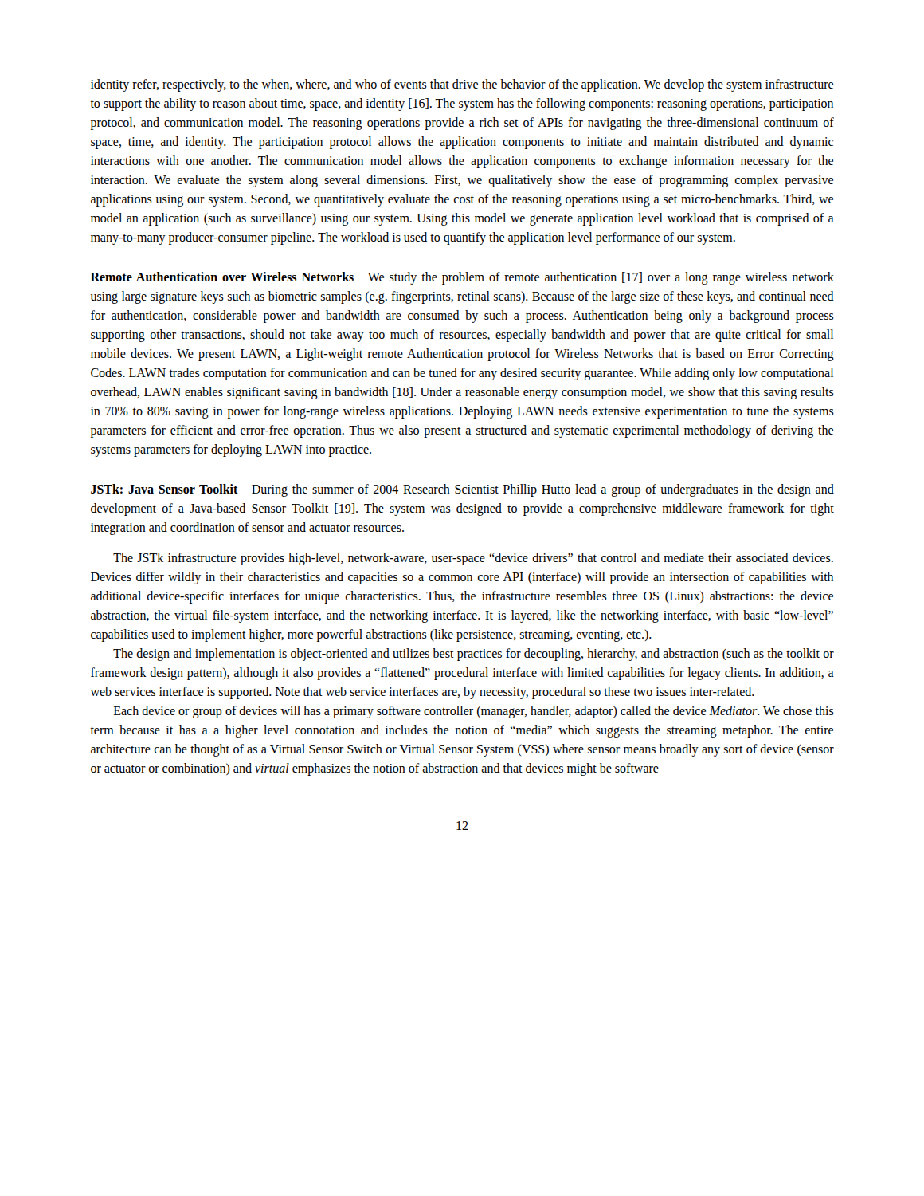identity refer, respectively, to the when, where, and who of events that drive the behavior of the application. We develop the system infrastructure to support the ability to reason about time, space, and identity [16]. The system has the following components: reasoning operations, participation protocol, and communication model. The reasoning operations provide a rich set of APIs for navigating the three-dimensional continuum of space, time, and identity. The participation protocol allows the application components to initiate and maintain distributed and dynamic interactions with one another. The communication model allows the application components to exchange information necessary for the interaction. We evaluate the system along several dimensions. First, we qualitatively show the ease of programming complex pervasive applications using our system. Second, we quantitatively evaluate the cost of the reasoning operations using a set micro-benchmarks. Third, we model an application (such as surveillance) using our system. Using this model we generate application level workload that is comprised of a many-to-many producer-consumer pipeline. The workload is used to quantify the application level performance of our system.
Remote Authentication over Wireless Networks We study the problem of remote authentication [17] over a long range wireless network using large signature keys such as biometric samples (e.g. fingerprints, retinal scans). Because of the large size of these keys, and continual need for authentication, considerable power and bandwidth are consumed by such a process. Authentication being only a background process supporting other transactions, should not take away too much of resources, especially bandwidth and power that are quite critical for small mobile devices. We present LAWN, a Light-weight remote Authentication protocol for Wireless Networks that is based on Error Correcting Codes. LAWN trades computation for communication and can be tuned for any desired security guarantee. While adding only low computational overhead, LAWN enables significant saving in bandwidth [18]. Under a reasonable energy consumption model, we show that this saving results in 70% to 80% saving in power for long-range wireless applications. Deploying LAWN needs extensive experimentation to tune the systems parameters for efficient and error-free operation. Thus we also present a structured and systematic experimental methodology of deriving the systems parameters for deploying LAWN into practice.
JSTk: Java Sensor Toolkit During the summer of 2004 Research Scientist Phillip Hutto lead a group of undergraduates in the design and development of a Java-based Sensor Toolkit [19]. The system was designed to provide a comprehensive middleware framework for tight integration and coordination of sensor and actuator resources.
The JSTk infrastructure provides high-level, network-aware, user-space “device drivers” that control and mediate their associated devices. Devices differ wildly in their characteristics and capacities so a common core API (interface) will provide an intersection of capabilities with additional device-specific interfaces for unique characteristics. Thus, the infrastructure resembles three OS (Linux) abstractions: the device abstraction, the virtual file-system interface, and the networking interface. It is layered, like the networking interface, with basic “low-level” capabilities used to implement higher, more powerful abstractions (like persistence, streaming, eventing, etc.).
The design and implementation is object-oriented and utilizes best practices for decoupling, hierarchy, and abstraction (such as the toolkit or framework design pattern), although it also provides a “flattened” procedural interface with limited capabilities for legacy clients. In addition, a web services interface is supported. Note that web service interfaces are, by necessity, procedural so these two issues inter-related.
Each device or group of devices will has a primary software controller (manager, handler, adaptor) called the device Mediator. We chose this term because it has a a higher level connotation and includes the notion of “media” which suggests the streaming metaphor. The entire architecture can be thought of as a Virtual Sensor Switch or Virtual Sensor System (VSS) where sensor means broadly any sort of device (sensor or actuator or combination) and virtual emphasizes the notion of abstraction and that devices might be software
12